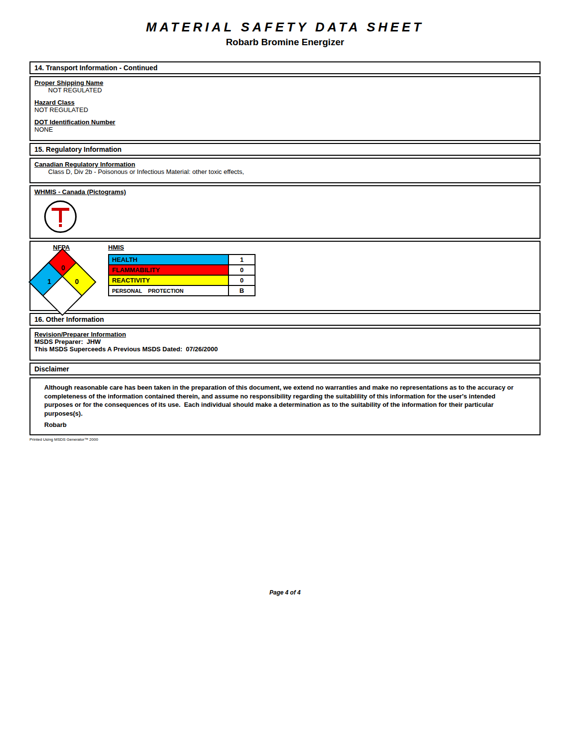MATERIAL SAFETY DATA SHEET
Robarb Bromine Energizer
14. Transport Information - Continued
Proper Shipping Name
NOT REGULATED
Hazard Class
NOT REGULATED
DOT Identification Number
NONE
15. Regulatory Information
Canadian Regulatory Information
Class D, Div 2b - Poisonous or Infectious Material: other toxic effects,
WHMIS - Canada (Pictograms)
NFPA
0
1
0
HMIS
| HEALTH | 1 |
| FLAMMABILITY | 0 |
| REACTIVITY | 0 |
| PERSONAL PROTECTION | B |
16. Other Information
Revision/Preparer Information
MSDS Preparer: JHW
This MSDS Superceeds A Previous MSDS Dated: 07/26/2000
Disclaimer
Although reasonable care has been taken in the preparation of this document, we extend no warranties and make no representations as to the accuracy or completeness of the information contained therein, and assume no responsibility regarding the suitablility of this information for the user's intended purposes or for the consequences of its use. Each individual should make a determination as to the suitability of the information for their particular purposes(s).
Robarb
Printed Using MSDS Generator™ 2000
Page 4 of 4